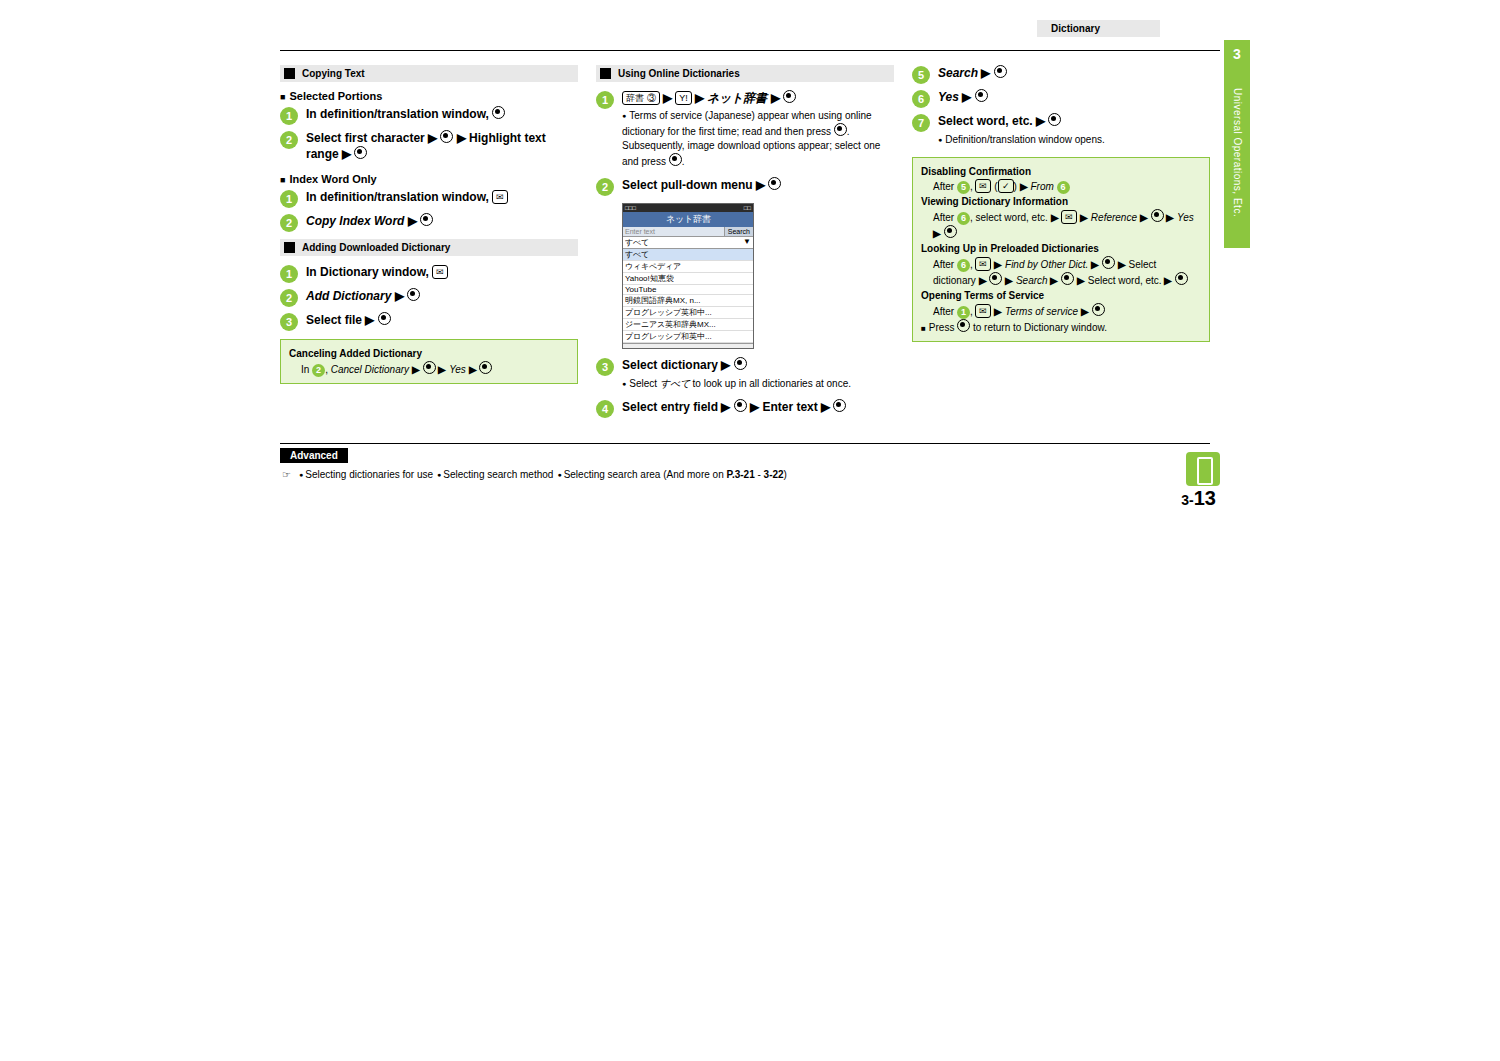Dictionary
3
Universal Operations, Etc.
Copying Text
Selected Portions
In definition/translation window,
Select first character ▶ ▶ Highlight text range ▶
Index Word Only
In definition/translation window, ✉
Copy Index Word ▶
Adding Downloaded Dictionary
In Dictionary window, ✉
Add Dictionary ▶
Select file ▶
Canceling Added Dictionary
In 2, Cancel Dictionary ▶ ▶ Yes ▶
Using Online Dictionaries
辞書 ③ ▶ Y! ▶ ネット辞書 ▶ Terms of service (Japanese) appear when using online dictionary for the first time; read and then press . Subsequently, image download options appear; select one and press .
Select pull-down menu ▶
□□□□□
ネット辞書
Enter text
Search
すべて▼
すべて
ウィキペディア
Yahoo!知恵袋
YouTube
明鏡国語辞典MX, n...
プログレッシブ英和中...
ジーニアス英和辞典MX...
プログレッシブ和英中...
Select dictionary ▶ Select すべて to look up in all dictionaries at once.
Select entry field ▶ ▶ Enter text ▶
Search ▶
Yes ▶
Select word, etc. ▶ Definition/translation window opens.
Disabling Confirmation
After 5, ✉ (✓) ▶ From 6
Viewing Dictionary Information
After 6, select word, etc. ▶ ✉ ▶ Reference ▶ ▶ Yes ▶
Looking Up in Preloaded Dictionaries
After 6, ✉ ▶ Find by Other Dict. ▶ ▶ Select dictionary ▶ ▶ Search ▶ ▶ Select word, etc. ▶
Opening Terms of Service
After 1, ✉ ▶ Terms of service ▶
Press to return to Dictionary window.
Advanced
☞ Selecting dictionaries for use Selecting search method Selecting search area (And more on P.3-21 - 3-22)
3-13